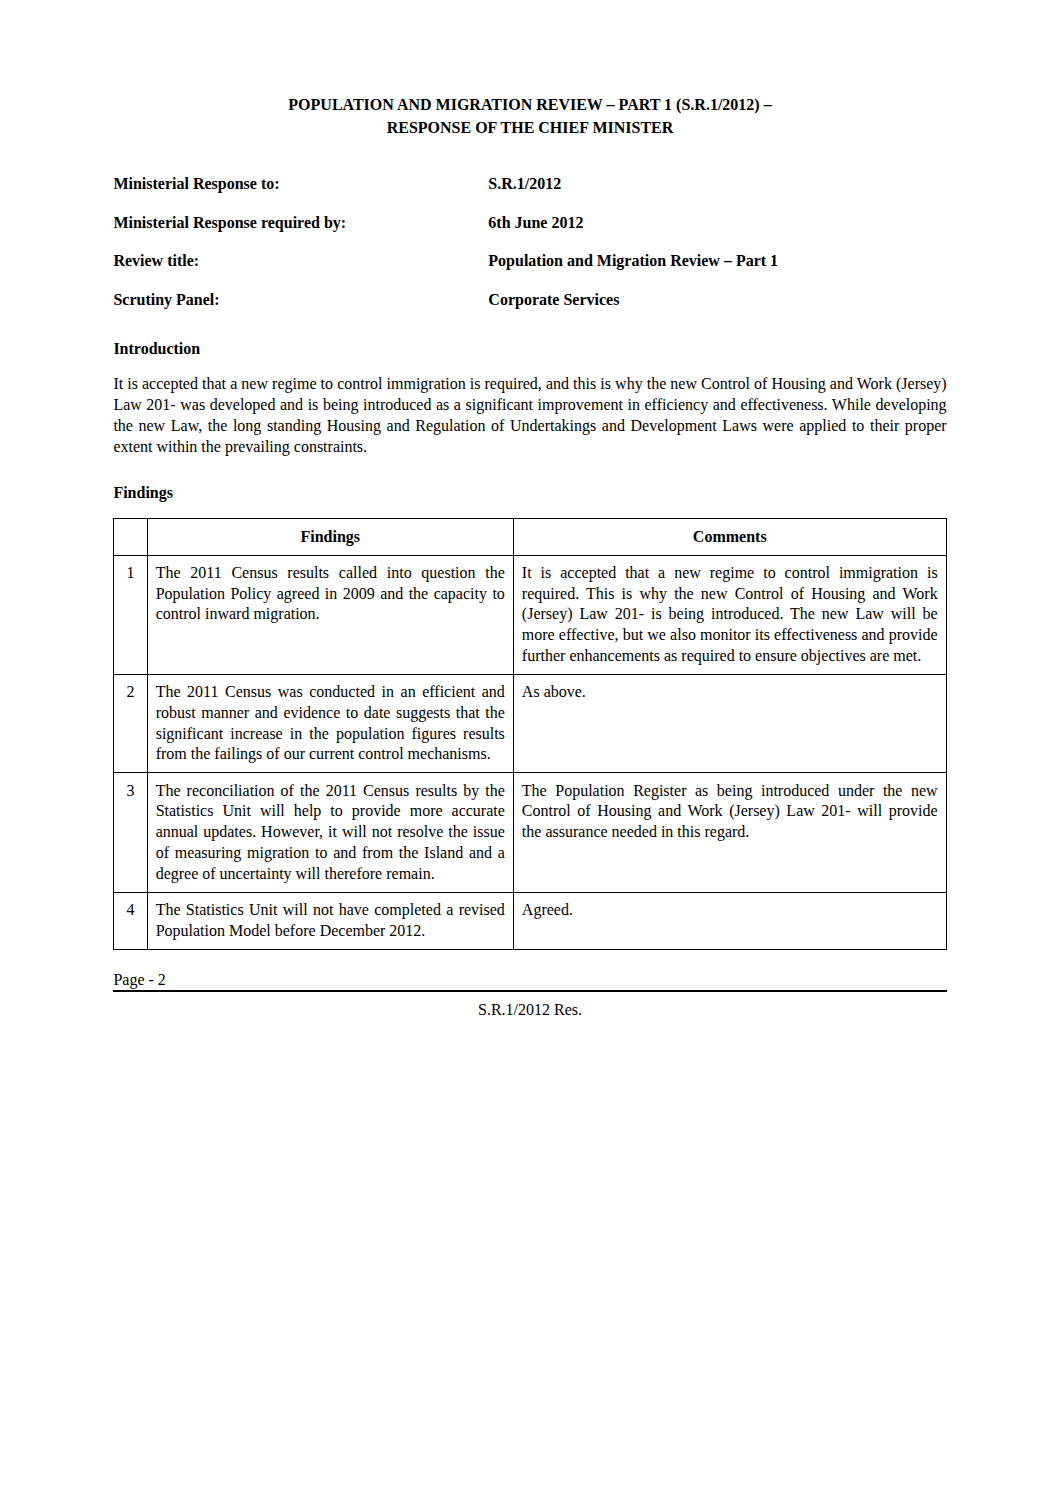POPULATION AND MIGRATION REVIEW – PART 1 (S.R.1/2012) –
RESPONSE OF THE CHIEF MINISTER
Ministerial Response to:
S.R.1/2012
Ministerial Response required by:
6th June 2012
Review title:
Population and Migration Review – Part 1
Scrutiny Panel:
Corporate Services
Introduction
It is accepted that a new regime to control immigration is required, and this is why the new Control of Housing and Work (Jersey) Law 201- was developed and is being introduced as a significant improvement in efficiency and effectiveness. While developing the new Law, the long standing Housing and Regulation of Undertakings and Development Laws were applied to their proper extent within the prevailing constraints.
Findings
| | Findings | Comments |
| --- | --- | --- |
| 1 | The 2011 Census results called into question the Population Policy agreed in 2009 and the capacity to control inward migration. | It is accepted that a new regime to control immigration is required. This is why the new Control of Housing and Work (Jersey) Law 201- is being introduced. The new Law will be more effective, but we also monitor its effectiveness and provide further enhancements as required to ensure objectives are met. |
| 2 | The 2011 Census was conducted in an efficient and robust manner and evidence to date suggests that the significant increase in the population figures results from the failings of our current control mechanisms. | As above. |
| 3 | The reconciliation of the 2011 Census results by the Statistics Unit will help to provide more accurate annual updates. However, it will not resolve the issue of measuring migration to and from the Island and a degree of uncertainty will therefore remain. | The Population Register as being introduced under the new Control of Housing and Work (Jersey) Law 201- will provide the assurance needed in this regard. |
| 4 | The Statistics Unit will not have completed a revised Population Model before December 2012. | Agreed. |
Page - 2
S.R.1/2012 Res.